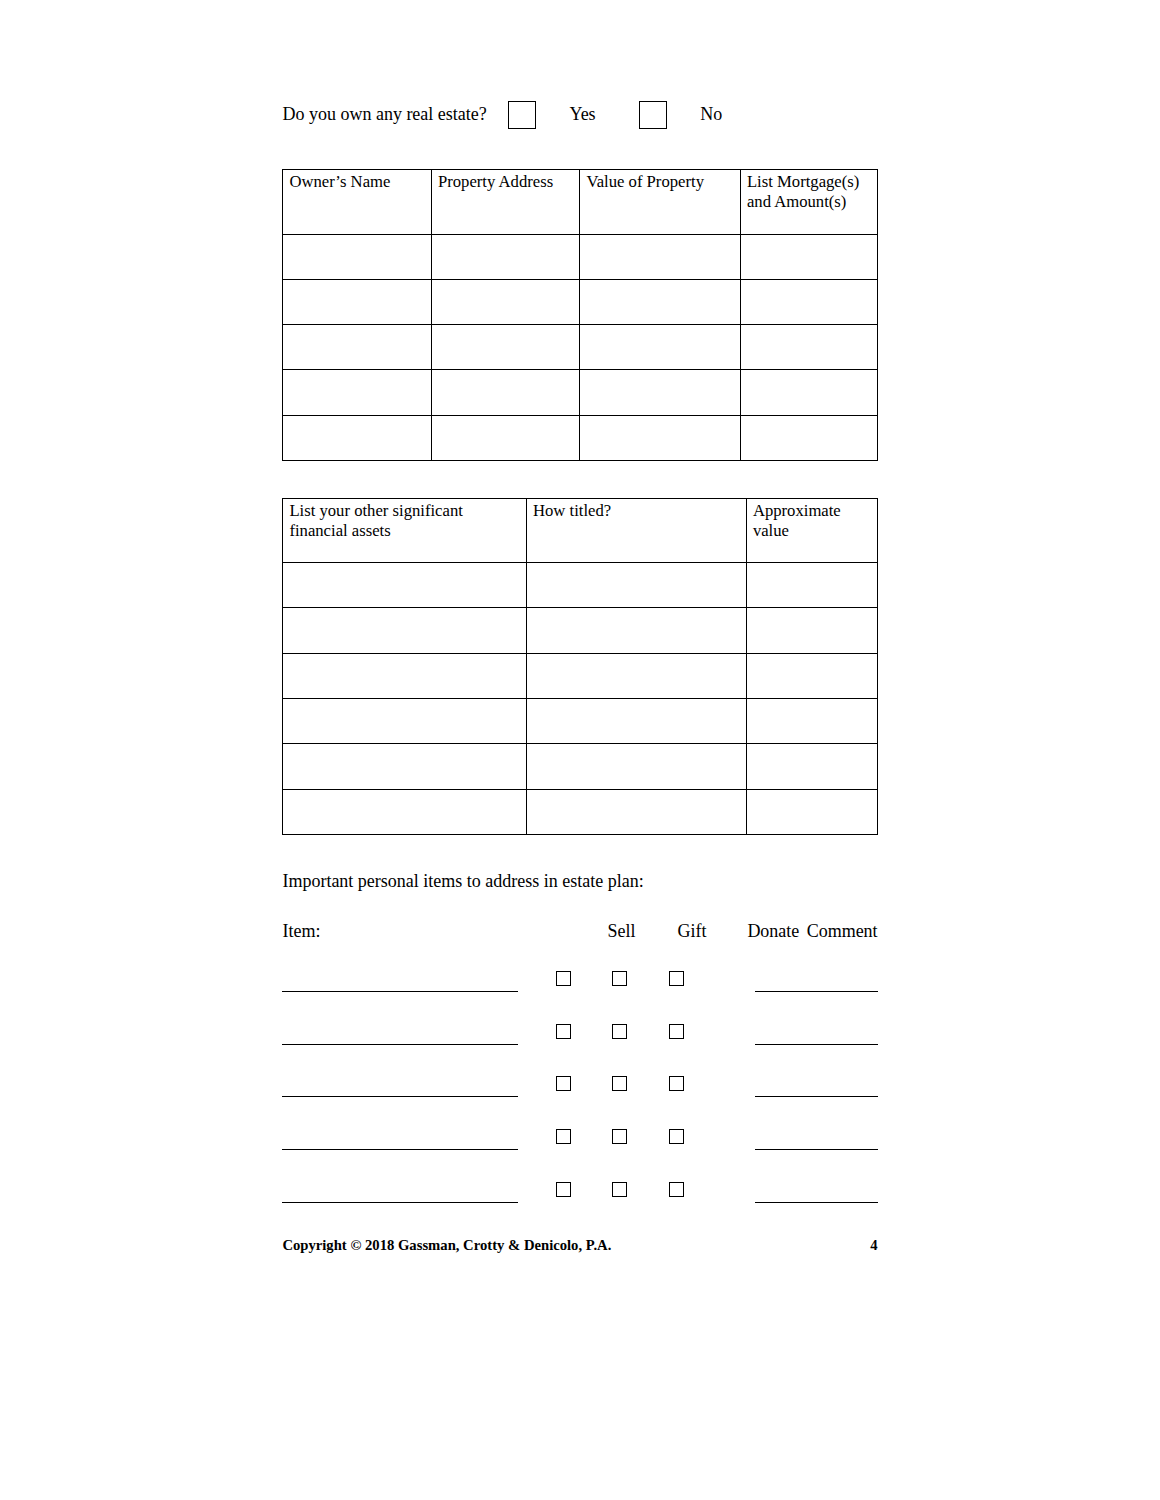Do you own any real estate? Yes No
| Owner’s Name | Property Address | Value of Property | List Mortgage(s) and Amount(s) |
| --- | --- | --- | --- |
| List your other significant financial assets | How titled? | Approximate value |
| --- | --- | --- |
Important personal items to address in estate plan:
Item: Sell Gift Donate Comment
Copyright © 2018 Gassman, Crotty & Denicolo, P.A. 4